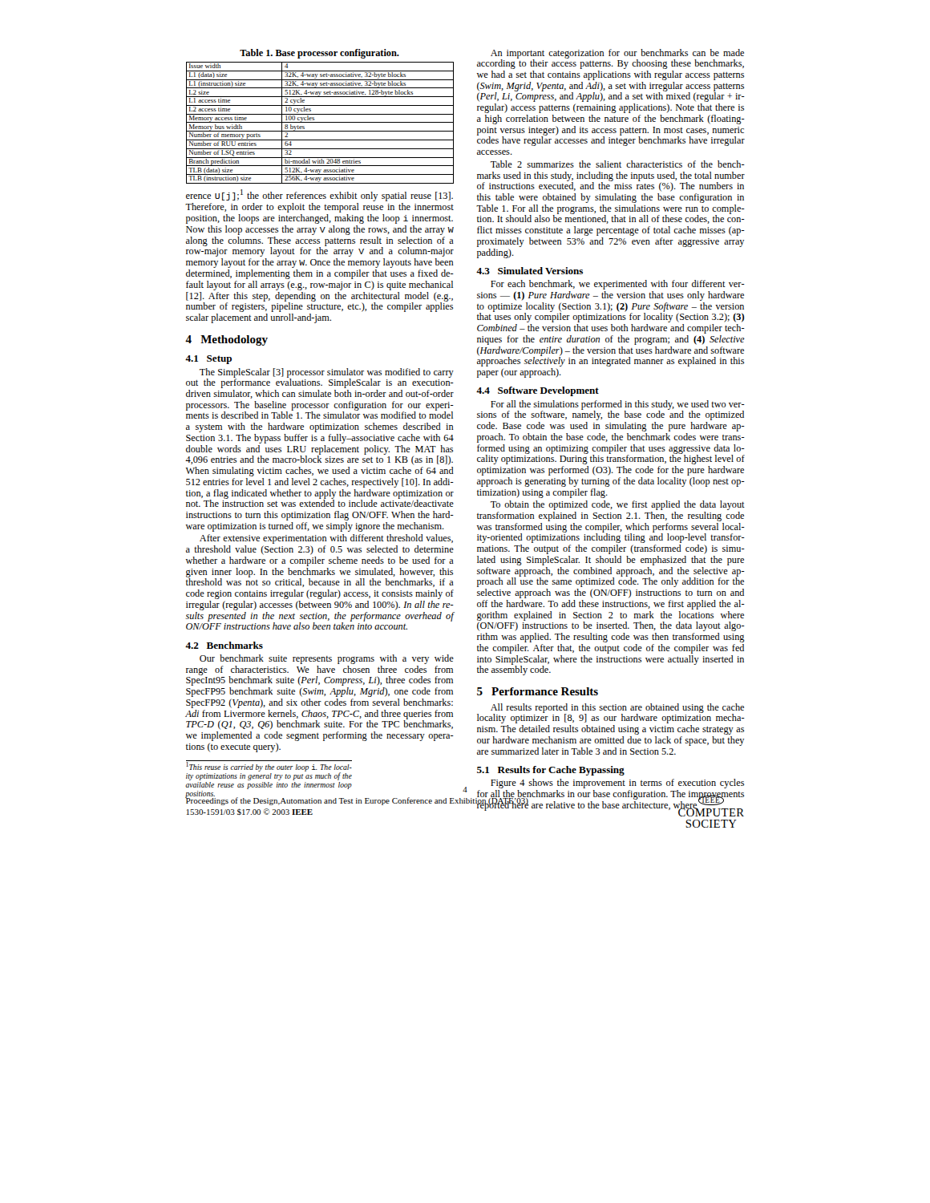Table 1. Base processor configuration.
| Issue width | 4 |
| L1 (data) size | 32K, 4-way set-associative, 32-byte blocks |
| L1 (instruction) size | 32K, 4-way set-associative, 32-byte blocks |
| L2 size | 512K, 4-way set-associative, 128-byte blocks |
| L1 access time | 2 cycle |
| L2 access time | 10 cycles |
| Memory access time | 100 cycles |
| Memory bus width | 8 bytes |
| Number of memory ports | 2 |
| Number of RUU entries | 64 |
| Number of LSQ entries | 32 |
| Branch prediction | bi-modal with 2048 entries |
| TLB (data) size | 512K, 4-way associative |
| TLB (instruction) size | 256K, 4-way associative |
erence U[j];1 the other references exhibit only spatial reuse [13]. Therefore, in order to exploit the temporal reuse in the innermost position, the loops are interchanged, making the loop i innermost. Now this loop accesses the array V along the rows, and the array W along the columns. These access patterns result in selection of a row-major memory layout for the array V and a column-major memory layout for the array W. Once the memory layouts have been determined, implementing them in a compiler that uses a fixed default layout for all arrays (e.g., row-major in C) is quite mechanical [12]. After this step, depending on the architectural model (e.g., number of registers, pipeline structure, etc.), the compiler applies scalar placement and unroll-and-jam.
4 Methodology
4.1 Setup
The SimpleScalar [3] processor simulator was modified to carry out the performance evaluations. SimpleScalar is an execution-driven simulator, which can simulate both in-order and out-of-order processors. The baseline processor configuration for our experiments is described in Table 1. The simulator was modified to model a system with the hardware optimization schemes described in Section 3.1. The bypass buffer is a fully–associative cache with 64 double words and uses LRU replacement policy. The MAT has 4,096 entries and the macro-block sizes are set to 1 KB (as in [8]). When simulating victim caches, we used a victim cache of 64 and 512 entries for level 1 and level 2 caches, respectively [10]. In addition, a flag indicated whether to apply the hardware optimization or not. The instruction set was extended to include activate/deactivate instructions to turn this optimization flag ON/OFF. When the hardware optimization is turned off, we simply ignore the mechanism.
After extensive experimentation with different threshold values, a threshold value (Section 2.3) of 0.5 was selected to determine whether a hardware or a compiler scheme needs to be used for a given inner loop. In the benchmarks we simulated, however, this threshold was not so critical, because in all the benchmarks, if a code region contains irregular (regular) access, it consists mainly of irregular (regular) accesses (between 90% and 100%). In all the results presented in the next section, the performance overhead of ON/OFF instructions have also been taken into account.
4.2 Benchmarks
Our benchmark suite represents programs with a very wide range of characteristics. We have chosen three codes from SpecInt95 benchmark suite (Perl, Compress, Li), three codes from SpecFP95 benchmark suite (Swim, Applu, Mgrid), one code from SpecFP92 (Vpenta), and six other codes from several benchmarks: Adi from Livermore kernels, Chaos, TPC-C, and three queries from TPC-D (Q1, Q3, Q6) benchmark suite. For the TPC benchmarks, we implemented a code segment performing the necessary operations (to execute query).
1This reuse is carried by the outer loop i. The locality optimizations in general try to put as much of the available reuse as possible into the innermost loop positions.
An important categorization for our benchmarks can be made according to their access patterns. By choosing these benchmarks, we had a set that contains applications with regular access patterns (Swim, Mgrid, Vpenta, and Adi), a set with irregular access patterns (Perl, Li, Compress, and Applu), and a set with mixed (regular + irregular) access patterns (remaining applications). Note that there is a high correlation between the nature of the benchmark (floating-point versus integer) and its access pattern. In most cases, numeric codes have regular accesses and integer benchmarks have irregular accesses.
Table 2 summarizes the salient characteristics of the benchmarks used in this study, including the inputs used, the total number of instructions executed, and the miss rates (%). The numbers in this table were obtained by simulating the base configuration in Table 1. For all the programs, the simulations were run to completion. It should also be mentioned, that in all of these codes, the conflict misses constitute a large percentage of total cache misses (approximately between 53% and 72% even after aggressive array padding).
4.3 Simulated Versions
For each benchmark, we experimented with four different versions — (1) Pure Hardware – the version that uses only hardware to optimize locality (Section 3.1); (2) Pure Software – the version that uses only compiler optimizations for locality (Section 3.2); (3) Combined – the version that uses both hardware and compiler techniques for the entire duration of the program; and (4) Selective (Hardware/Compiler) – the version that uses hardware and software approaches selectively in an integrated manner as explained in this paper (our approach).
4.4 Software Development
For all the simulations performed in this study, we used two versions of the software, namely, the base code and the optimized code. Base code was used in simulating the pure hardware approach. To obtain the base code, the benchmark codes were transformed using an optimizing compiler that uses aggressive data locality optimizations. During this transformation, the highest level of optimization was performed (O3). The code for the pure hardware approach is generating by turning of the data locality (loop nest optimization) using a compiler flag.
To obtain the optimized code, we first applied the data layout transformation explained in Section 2.1. Then, the resulting code was transformed using the compiler, which performs several locality-oriented optimizations including tiling and loop-level transformations. The output of the compiler (transformed code) is simulated using SimpleScalar. It should be emphasized that the pure software approach, the combined approach, and the selective approach all use the same optimized code. The only addition for the selective approach was the (ON/OFF) instructions to turn on and off the hardware. To add these instructions, we first applied the algorithm explained in Section 2 to mark the locations where (ON/OFF) instructions to be inserted. Then, the data layout algorithm was applied. The resulting code was then transformed using the compiler. After that, the output code of the compiler was fed into SimpleScalar, where the instructions were actually inserted in the assembly code.
5 Performance Results
All results reported in this section are obtained using the cache locality optimizer in [8, 9] as our hardware optimization mechanism. The detailed results obtained using a victim cache strategy as our hardware mechanism are omitted due to lack of space, but they are summarized later in Table 3 and in Section 5.2.
5.1 Results for Cache Bypassing
Figure 4 shows the improvement in terms of execution cycles for all the benchmarks in our base configuration. The improvements reported here are relative to the base architecture, where
4
Proceedings of the Design,Automation and Test in Europe Conference and Exhibition (DATE’03)
1530-1591/03 $17.00 © 2003 IEEE
IEEE
COMPUTER
SOCIETY